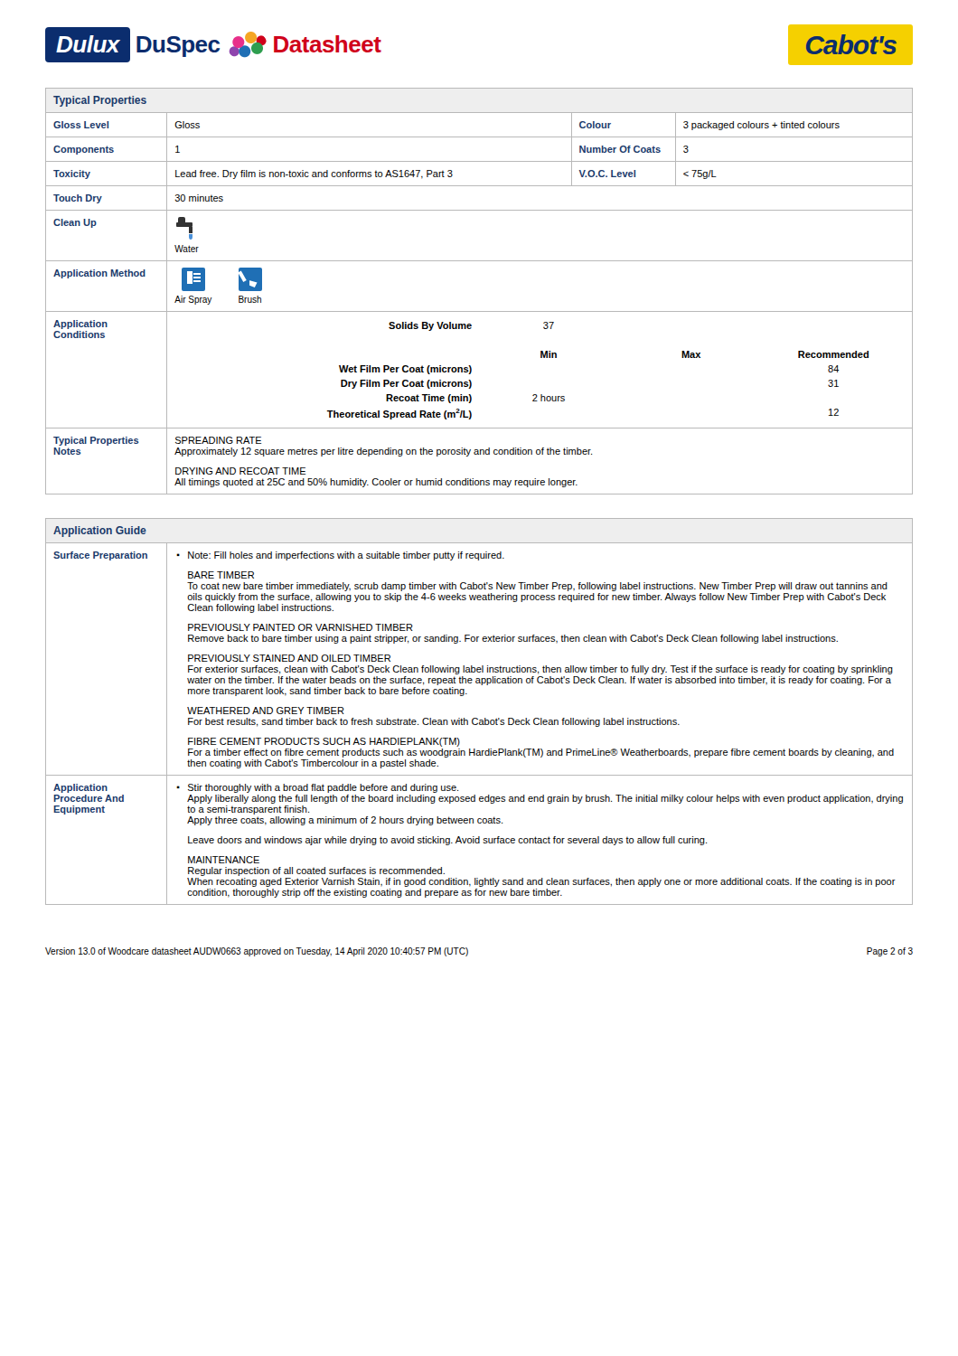Dulux DuSpec Datasheet
Cabot's
Typical Properties
| Gloss Level | Gloss | Colour | 3 packaged colours + tinted colours |
| Components | 1 | Number Of Coats | 3 |
| Toxicity | Lead free. Dry film is non-toxic and conforms to AS1647, Part 3 | V.O.C. Level | < 75g/L |
| Touch Dry | 30 minutes |
| Clean Up | Water |
| Application Method | Air Spray Brush |
| Application Conditions | / Solids By Volume / 37 / / / / / Min / Max / Recommended / / Wet Film Per Coat (microns) / / / 84 / / Dry Film Per Coat (microns) / / / 31 / / Recoat Time (min) / 2 hours / / / / Theoretical Spread Rate (m 2 /L) / / / 12 / |
| Typical Properties Notes | SPREADING RATE Approximately 12 square metres per litre depending on the porosity and condition of the timber. DRYING AND RECOAT TIME All timings quoted at 25C and 50% humidity. Cooler or humid conditions may require longer. |
Application Guide
| Surface Preparation | Note: Fill holes and imperfections with a suitable timber putty if required. BARE TIMBER To coat new bare timber immediately, scrub damp timber with Cabot's New Timber Prep, following label instructions. New Timber Prep will draw out tannins and oils quickly from the surface, allowing you to skip the 4-6 weeks weathering process required for new timber. Always follow New Timber Prep with Cabot's Deck Clean following label instructions. PREVIOUSLY PAINTED OR VARNISHED TIMBER Remove back to bare timber using a paint stripper, or sanding. For exterior surfaces, then clean with Cabot's Deck Clean following label instructions. PREVIOUSLY STAINED AND OILED TIMBER For exterior surfaces, clean with Cabot's Deck Clean following label instructions, then allow timber to fully dry. Test if the surface is ready for coating by sprinkling water on the timber. If the water beads on the surface, repeat the application of Cabot's Deck Clean. If water is absorbed into timber, it is ready for coating. For a more transparent look, sand timber back to bare before coating. WEATHERED AND GREY TIMBER For best results, sand timber back to fresh substrate. Clean with Cabot's Deck Clean following label instructions. FIBRE CEMENT PRODUCTS SUCH AS HARDIEPLANK(TM) For a timber effect on fibre cement products such as woodgrain HardiePlank(TM) and PrimeLine® Weatherboards, prepare fibre cement boards by cleaning, and then coating with Cabot's Timbercolour in a pastel shade. |
| Application Procedure And Equipment | Stir thoroughly with a broad flat paddle before and during use. Apply liberally along the full length of the board including exposed edges and end grain by brush. The initial milky colour helps with even product application, drying to a semi-transparent finish. Apply three coats, allowing a minimum of 2 hours drying between coats. Leave doors and windows ajar while drying to avoid sticking. Avoid surface contact for several days to allow full curing. MAINTENANCE Regular inspection of all coated surfaces is recommended. When recoating aged Exterior Varnish Stain, if in good condition, lightly sand and clean surfaces, then apply one or more additional coats. If the coating is in poor condition, thoroughly strip off the existing coating and prepare as for new bare timber. |
Version 13.0 of Woodcare datasheet AUDW0663 approved on Tuesday, 14 April 2020 10:40:57 PM (UTC) Page 2 of 3